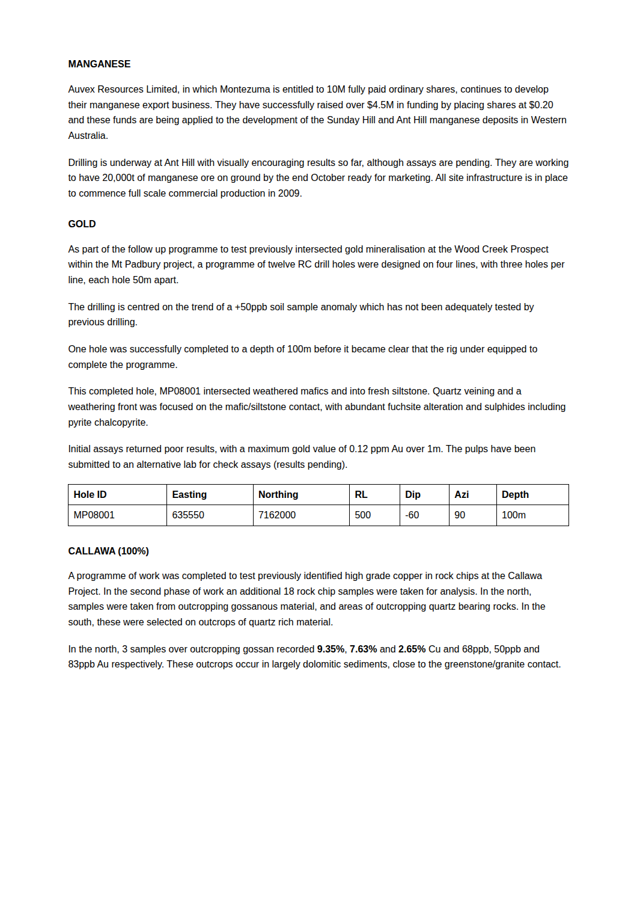MANGANESE
Auvex Resources Limited, in which Montezuma is entitled to 10M fully paid ordinary shares, continues to develop their manganese export business. They have successfully raised over $4.5M in funding by placing shares at $0.20 and these funds are being applied to the development of the Sunday Hill and Ant Hill manganese deposits in Western Australia.
Drilling is underway at Ant Hill with visually encouraging results so far, although assays are pending. They are working to have 20,000t of manganese ore on ground by the end October ready for marketing. All site infrastructure is in place to commence full scale commercial production in 2009.
GOLD
As part of the follow up programme to test previously intersected gold mineralisation at the Wood Creek Prospect within the Mt Padbury project, a programme of twelve RC drill holes were designed on four lines, with three holes per line, each hole 50m apart.
The drilling is centred on the trend of a +50ppb soil sample anomaly which has not been adequately tested by previous drilling.
One hole was successfully completed to a depth of 100m before it became clear that the rig under equipped to complete the programme.
This completed hole, MP08001 intersected weathered mafics and into fresh siltstone. Quartz veining and a weathering front was focused on the mafic/siltstone contact, with abundant fuchsite alteration and sulphides including pyrite chalcopyrite.
Initial assays returned poor results, with a maximum gold value of 0.12 ppm Au over 1m. The pulps have been submitted to an alternative lab for check assays (results pending).
| Hole ID | Easting | Northing | RL | Dip | Azi | Depth |
| --- | --- | --- | --- | --- | --- | --- |
| MP08001 | 635550 | 7162000 | 500 | -60 | 90 | 100m |
CALLAWA (100%)
A programme of work was completed to test previously identified high grade copper in rock chips at the Callawa Project. In the second phase of work an additional 18 rock chip samples were taken for analysis. In the north, samples were taken from outcropping gossanous material, and areas of outcropping quartz bearing rocks. In the south, these were selected on outcrops of quartz rich material.
In the north, 3 samples over outcropping gossan recorded 9.35%, 7.63% and 2.65% Cu and 68ppb, 50ppb and 83ppb Au respectively. These outcrops occur in largely dolomitic sediments, close to the greenstone/granite contact.